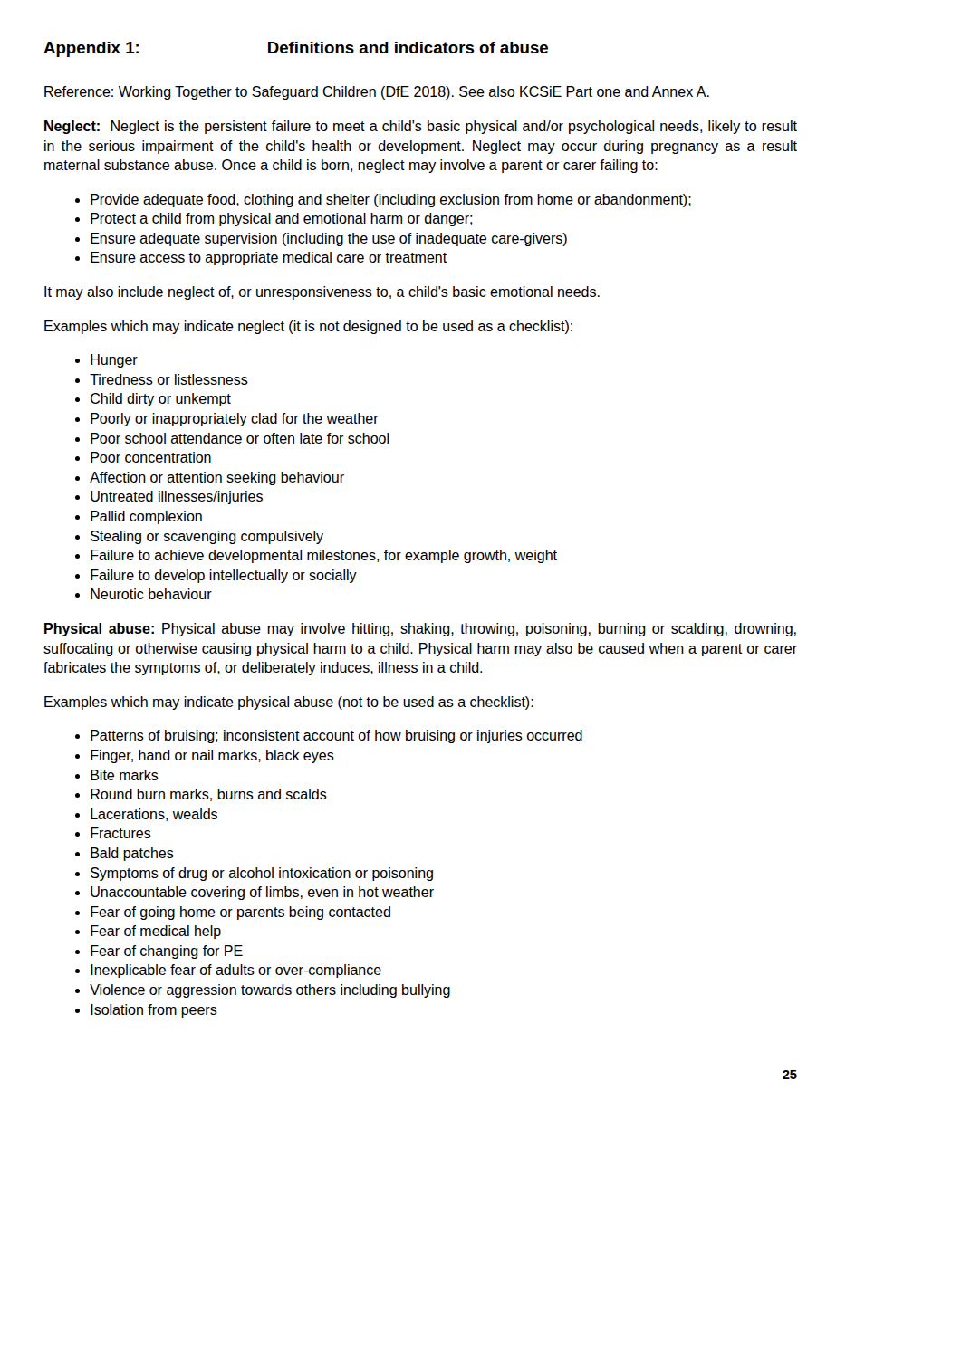Appendix 1: Definitions and indicators of abuse
Reference: Working Together to Safeguard Children (DfE 2018). See also KCSiE Part one and Annex A.
Neglect: Neglect is the persistent failure to meet a child's basic physical and/or psychological needs, likely to result in the serious impairment of the child's health or development. Neglect may occur during pregnancy as a result maternal substance abuse. Once a child is born, neglect may involve a parent or carer failing to:
Provide adequate food, clothing and shelter (including exclusion from home or abandonment);
Protect a child from physical and emotional harm or danger;
Ensure adequate supervision (including the use of inadequate care-givers)
Ensure access to appropriate medical care or treatment
It may also include neglect of, or unresponsiveness to, a child's basic emotional needs.
Examples which may indicate neglect (it is not designed to be used as a checklist):
Hunger
Tiredness or listlessness
Child dirty or unkempt
Poorly or inappropriately clad for the weather
Poor school attendance or often late for school
Poor concentration
Affection or attention seeking behaviour
Untreated illnesses/injuries
Pallid complexion
Stealing or scavenging compulsively
Failure to achieve developmental milestones, for example growth, weight
Failure to develop intellectually or socially
Neurotic behaviour
Physical abuse: Physical abuse may involve hitting, shaking, throwing, poisoning, burning or scalding, drowning, suffocating or otherwise causing physical harm to a child. Physical harm may also be caused when a parent or carer fabricates the symptoms of, or deliberately induces, illness in a child.
Examples which may indicate physical abuse (not to be used as a checklist):
Patterns of bruising; inconsistent account of how bruising or injuries occurred
Finger, hand or nail marks, black eyes
Bite marks
Round burn marks, burns and scalds
Lacerations, wealds
Fractures
Bald patches
Symptoms of drug or alcohol intoxication or poisoning
Unaccountable covering of limbs, even in hot weather
Fear of going home or parents being contacted
Fear of medical help
Fear of changing for PE
Inexplicable fear of adults or over-compliance
Violence or aggression towards others including bullying
Isolation from peers
25